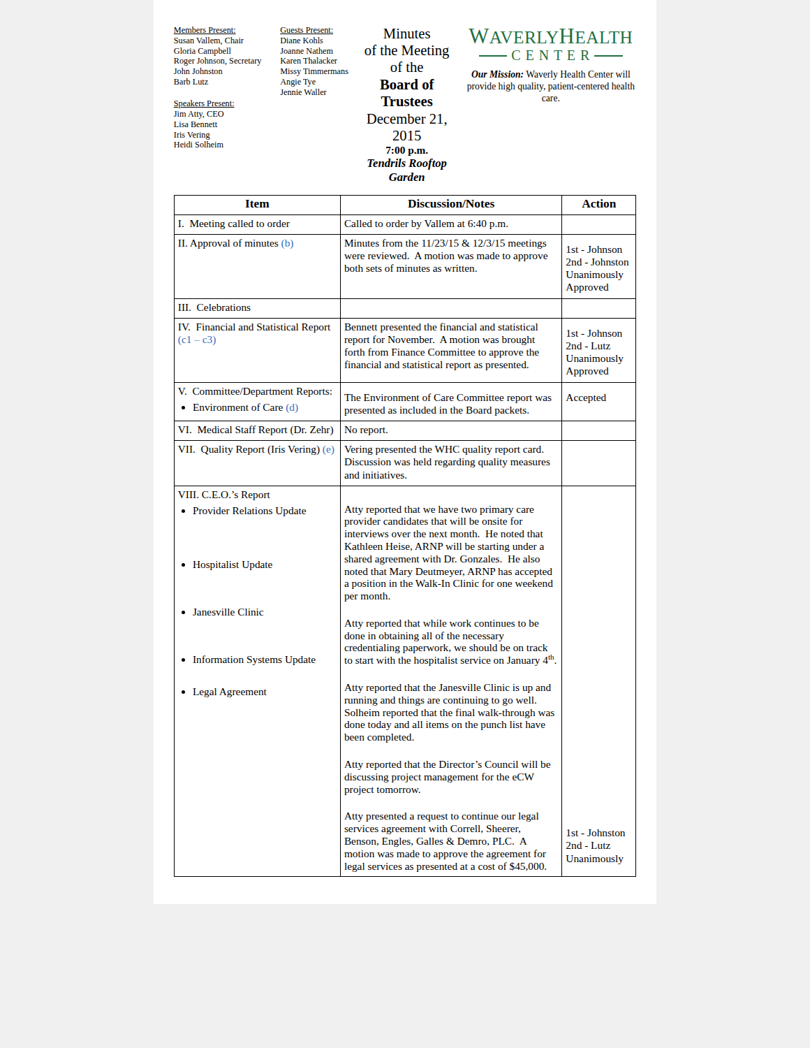Members Present:
Susan Vallem, Chair
Gloria Campbell
Roger Johnson, Secretary
John Johnston
Barb Lutz
Speakers Present:
Jim Atty, CEO
Lisa Bennett
Iris Vering
Heidi Solheim
Guests Present:
Diane Kohls
Joanne Nathem
Karen Thalacker
Missy Timmermans
Angie Tye
Jennie Waller
Minutes
of the Meeting of the
Board of Trustees
December 21, 2015
7:00 p.m.
Tendrils Rooftop Garden
WAVERLYHEALTH
C E N T E R
Our Mission: Waverly Health Center will provide high quality, patient-centered health care.
| Item | Discussion/Notes | Action |
| --- | --- | --- |
| I. Meeting called to order | Called to order by Vallem at 6:40 p.m. | |
| II. Approval of minutes (b) | Minutes from the 11/23/15 & 12/3/15 meetings were reviewed. A motion was made to approve both sets of minutes as written. | 1st - Johnson 2nd - Johnston Unanimously Approved |
| III. Celebrations | | |
| IV. Financial and Statistical Report (c1 – c3) | Bennett presented the financial and statistical report for November. A motion was brought forth from Finance Committee to approve the financial and statistical report as presented. | 1st - Johnson 2nd - Lutz Unanimously Approved |
| V. Committee/Department Reports: Environment of Care (d) | The Environment of Care Committee report was presented as included in the Board packets. | Accepted |
| VI. Medical Staff Report (Dr. Zehr) | No report. | |
| VII. Quality Report (Iris Vering) (e) | Vering presented the WHC quality report card. Discussion was held regarding quality measures and initiatives. | |
| VIII. C.E.O.’s Report Provider Relations Update Hospitalist Update Janesville Clinic Information Systems Update Legal Agreement | Atty reported that we have two primary care provider candidates that will be onsite for interviews over the next month. He noted that Kathleen Heise, ARNP will be starting under a shared agreement with Dr. Gonzales. He also noted that Mary Deutmeyer, ARNP has accepted a position in the Walk-In Clinic for one weekend per month. Atty reported that while work continues to be done in obtaining all of the necessary credentialing paperwork, we should be on track to start with the hospitalist service on January 4 th . Atty reported that the Janesville Clinic is up and running and things are continuing to go well. Solheim reported that the final walk-through was done today and all items on the punch list have been completed. Atty reported that the Director’s Council will be discussing project management for the eCW project tomorrow. Atty presented a request to continue our legal services agreement with Correll, Sheerer, Benson, Engles, Galles & Demro, PLC. A motion was made to approve the agreement for legal services as presented at a cost of $45,000. | 1st - Johnston 2nd - Lutz Unanimously |